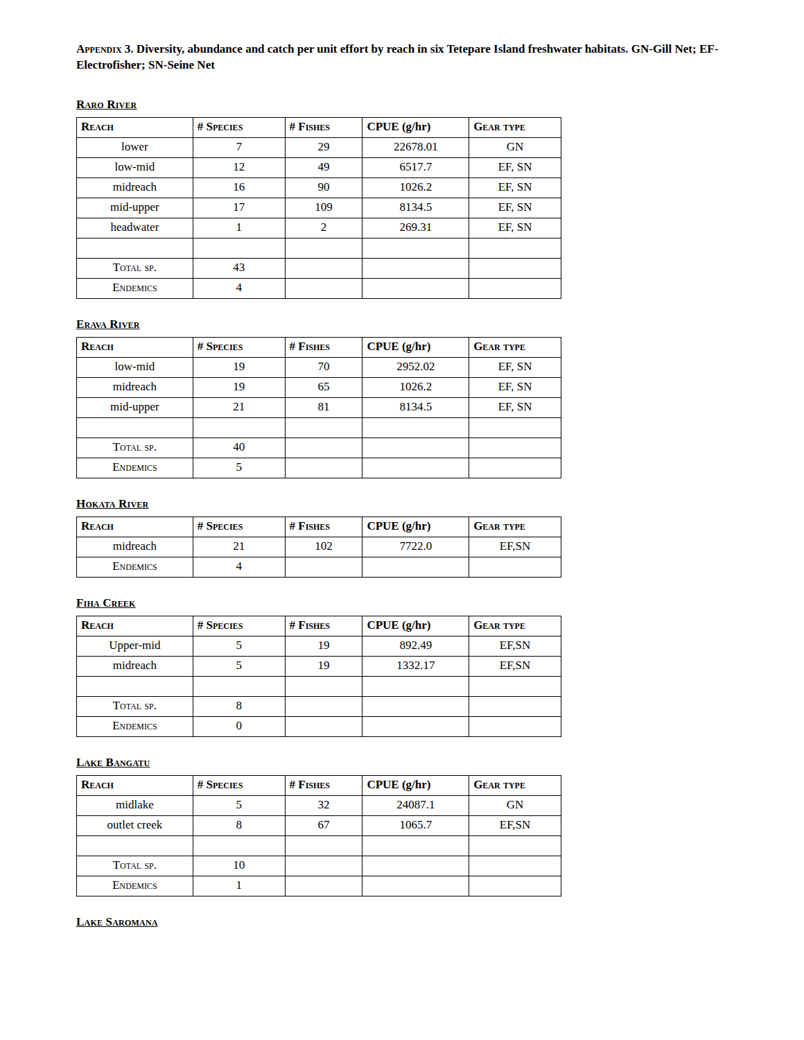Appendix 3. Diversity, abundance and catch per unit effort by reach in six Tetepare Island freshwater habitats. GN-Gill Net; EF-Electrofisher; SN-Seine Net
Raro River
| Reach | # Species | # Fishes | CPUE (g/hr) | Gear type |
| --- | --- | --- | --- | --- |
| lower | 7 | 29 | 22678.01 | GN |
| low-mid | 12 | 49 | 6517.7 | EF, SN |
| midreach | 16 | 90 | 1026.2 | EF, SN |
| mid-upper | 17 | 109 | 8134.5 | EF, SN |
| headwater | 1 | 2 | 269.31 | EF, SN |
| Total sp. | 43 | | | |
| Endemics | 4 | | | |
Erava River
| Reach | # Species | # Fishes | CPUE (g/hr) | Gear type |
| --- | --- | --- | --- | --- |
| low-mid | 19 | 70 | 2952.02 | EF, SN |
| midreach | 19 | 65 | 1026.2 | EF, SN |
| mid-upper | 21 | 81 | 8134.5 | EF, SN |
| Total sp. | 40 | | | |
| Endemics | 5 | | | |
Hokata River
| Reach | # Species | # Fishes | CPUE (g/hr) | Gear type |
| --- | --- | --- | --- | --- |
| midreach | 21 | 102 | 7722.0 | EF,SN |
| Endemics | 4 | | | |
Fiha Creek
| Reach | # Species | # Fishes | CPUE (g/hr) | Gear type |
| --- | --- | --- | --- | --- |
| Upper-mid | 5 | 19 | 892.49 | EF,SN |
| midreach | 5 | 19 | 1332.17 | EF,SN |
| Total sp. | 8 | | | |
| Endemics | 0 | | | |
Lake Bangatu
| Reach | # Species | # Fishes | CPUE (g/hr) | Gear type |
| --- | --- | --- | --- | --- |
| midlake | 5 | 32 | 24087.1 | GN |
| outlet creek | 8 | 67 | 1065.7 | EF,SN |
| Total sp. | 10 | | | |
| Endemics | 1 | | | |
Lake Saromana